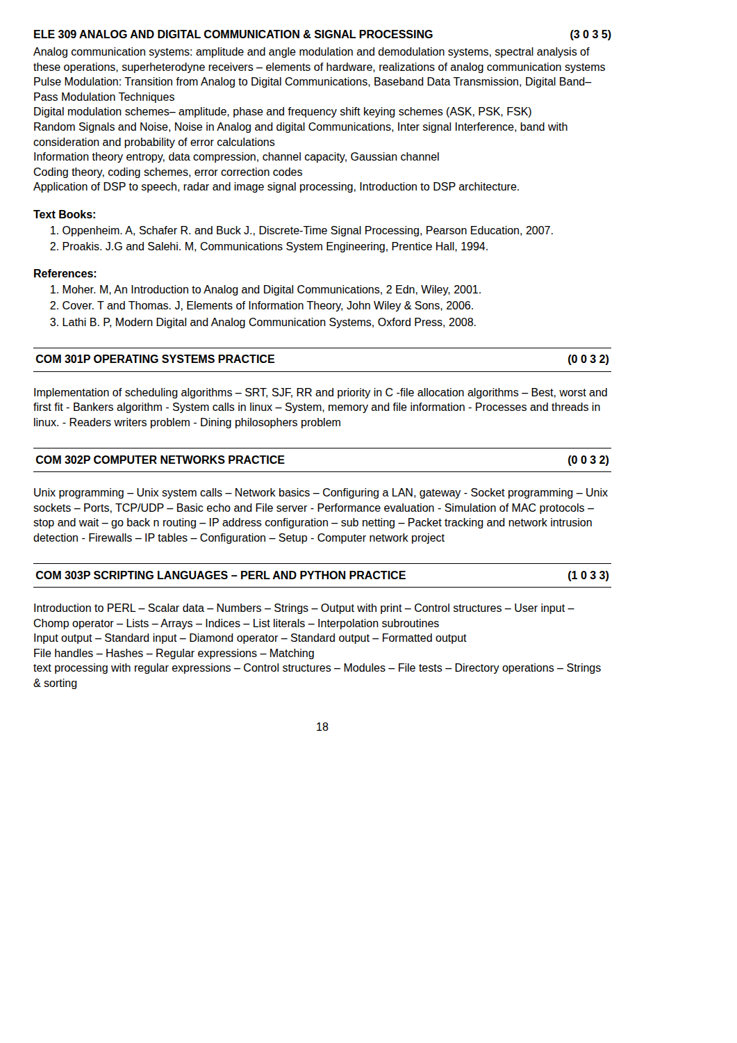ELE 309 ANALOG AND DIGITAL COMMUNICATION & SIGNAL PROCESSING (3 0 3 5)
Analog communication systems: amplitude and angle modulation and demodulation systems, spectral analysis of these operations, superheterodyne receivers – elements of hardware, realizations of analog communication systems
Pulse Modulation: Transition from Analog to Digital Communications, Baseband Data Transmission, Digital Band–Pass Modulation Techniques
Digital modulation schemes– amplitude, phase and frequency shift keying schemes (ASK, PSK, FSK)
Random Signals and Noise, Noise in Analog and digital Communications, Inter signal Interference, band with consideration and probability of error calculations
Information theory entropy, data compression, channel capacity, Gaussian channel
Coding theory, coding schemes, error correction codes
Application of DSP to speech, radar and image signal processing, Introduction to DSP architecture.
Text Books:
Oppenheim. A, Schafer R. and Buck J., Discrete-Time Signal Processing, Pearson Education, 2007.
Proakis. J.G and Salehi. M, Communications System Engineering, Prentice Hall, 1994.
References:
Moher. M, An Introduction to Analog and Digital Communications, 2 Edn, Wiley, 2001.
Cover. T and Thomas. J, Elements of Information Theory, John Wiley & Sons, 2006.
Lathi B. P, Modern Digital and Analog Communication Systems, Oxford Press, 2008.
COM 301P OPERATING SYSTEMS PRACTICE (0 0 3 2)
Implementation of scheduling algorithms – SRT, SJF, RR and priority in C -file allocation algorithms – Best, worst and first fit - Bankers algorithm - System calls in linux – System, memory and file information - Processes and threads in linux. - Readers writers problem - Dining philosophers problem
COM 302P COMPUTER NETWORKS PRACTICE (0 0 3 2)
Unix programming – Unix system calls – Network basics – Configuring a LAN, gateway - Socket programming – Unix sockets – Ports, TCP/UDP – Basic echo and File server - Performance evaluation - Simulation of MAC protocols – stop and wait – go back n routing – IP address configuration – sub netting – Packet tracking and network intrusion detection - Firewalls – IP tables – Configuration – Setup - Computer network project
COM 303P SCRIPTING LANGUAGES – PERL AND PYTHON PRACTICE (1 0 3 3)
Introduction to PERL – Scalar data – Numbers – Strings – Output with print – Control structures – User input – Chomp operator – Lists – Arrays – Indices – List literals – Interpolation subroutines
Input output – Standard input – Diamond operator – Standard output – Formatted output
File handles – Hashes – Regular expressions – Matching
text processing with regular expressions – Control structures – Modules – File tests – Directory operations – Strings & sorting
18